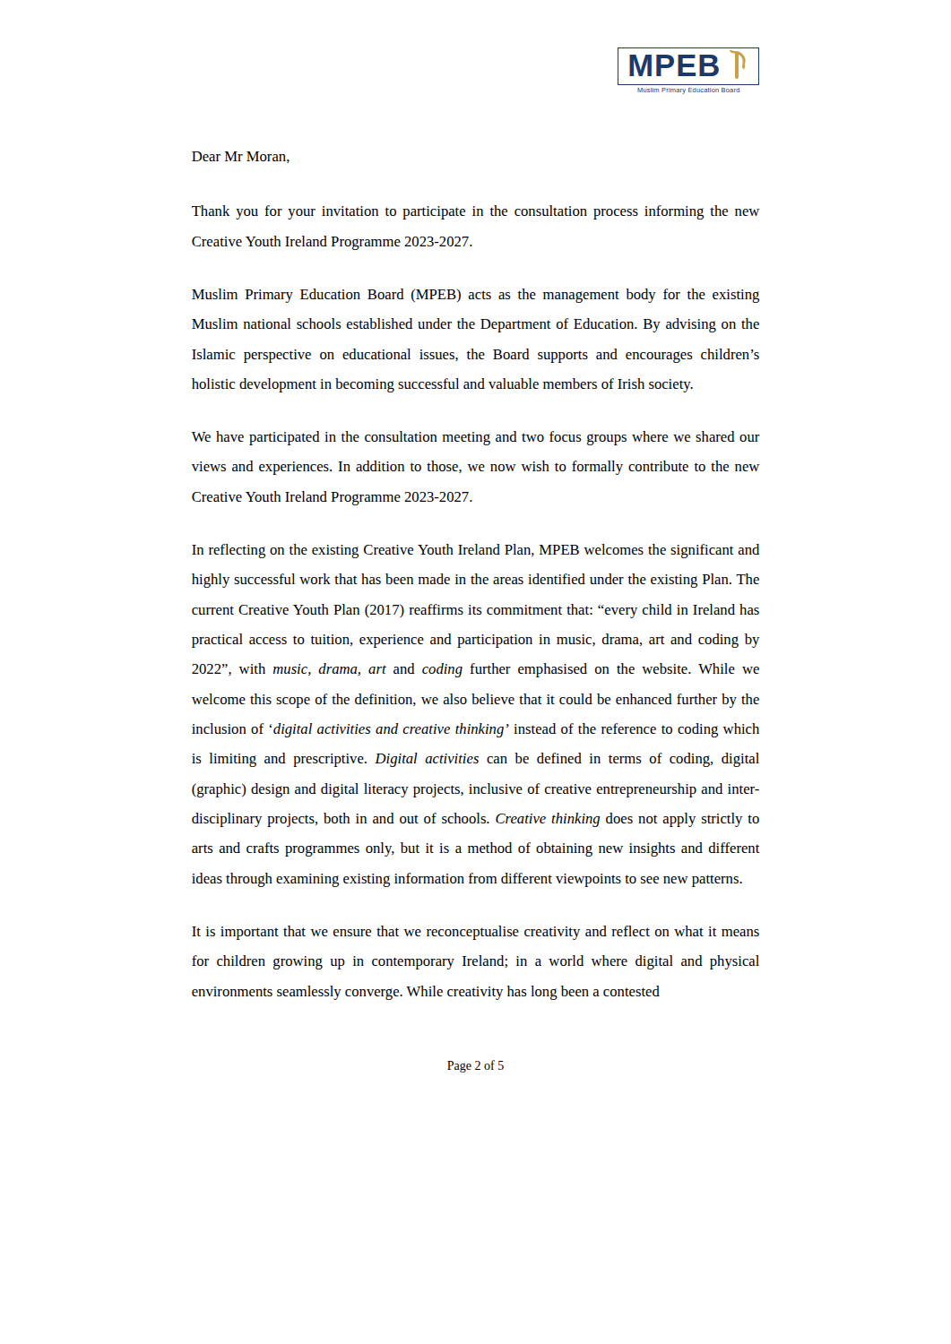MPEB
Muslim Primary Education Board
Dear Mr Moran,
Thank you for your invitation to participate in the consultation process informing the new Creative Youth Ireland Programme 2023-2027.
Muslim Primary Education Board (MPEB) acts as the management body for the existing Muslim national schools established under the Department of Education. By advising on the Islamic perspective on educational issues, the Board supports and encourages children’s holistic development in becoming successful and valuable members of Irish society.
We have participated in the consultation meeting and two focus groups where we shared our views and experiences. In addition to those, we now wish to formally contribute to the new Creative Youth Ireland Programme 2023-2027.
In reflecting on the existing Creative Youth Ireland Plan, MPEB welcomes the significant and highly successful work that has been made in the areas identified under the existing Plan. The current Creative Youth Plan (2017) reaffirms its commitment that: “every child in Ireland has practical access to tuition, experience and participation in music, drama, art and coding by 2022”, with music, drama, art and coding further emphasised on the website. While we welcome this scope of the definition, we also believe that it could be enhanced further by the inclusion of ‘digital activities and creative thinking’ instead of the reference to coding which is limiting and prescriptive. Digital activities can be defined in terms of coding, digital (graphic) design and digital literacy projects, inclusive of creative entrepreneurship and inter-disciplinary projects, both in and out of schools. Creative thinking does not apply strictly to arts and crafts programmes only, but it is a method of obtaining new insights and different ideas through examining existing information from different viewpoints to see new patterns.
It is important that we ensure that we reconceptualise creativity and reflect on what it means for children growing up in contemporary Ireland; in a world where digital and physical environments seamlessly converge. While creativity has long been a contested
Page 2 of 5